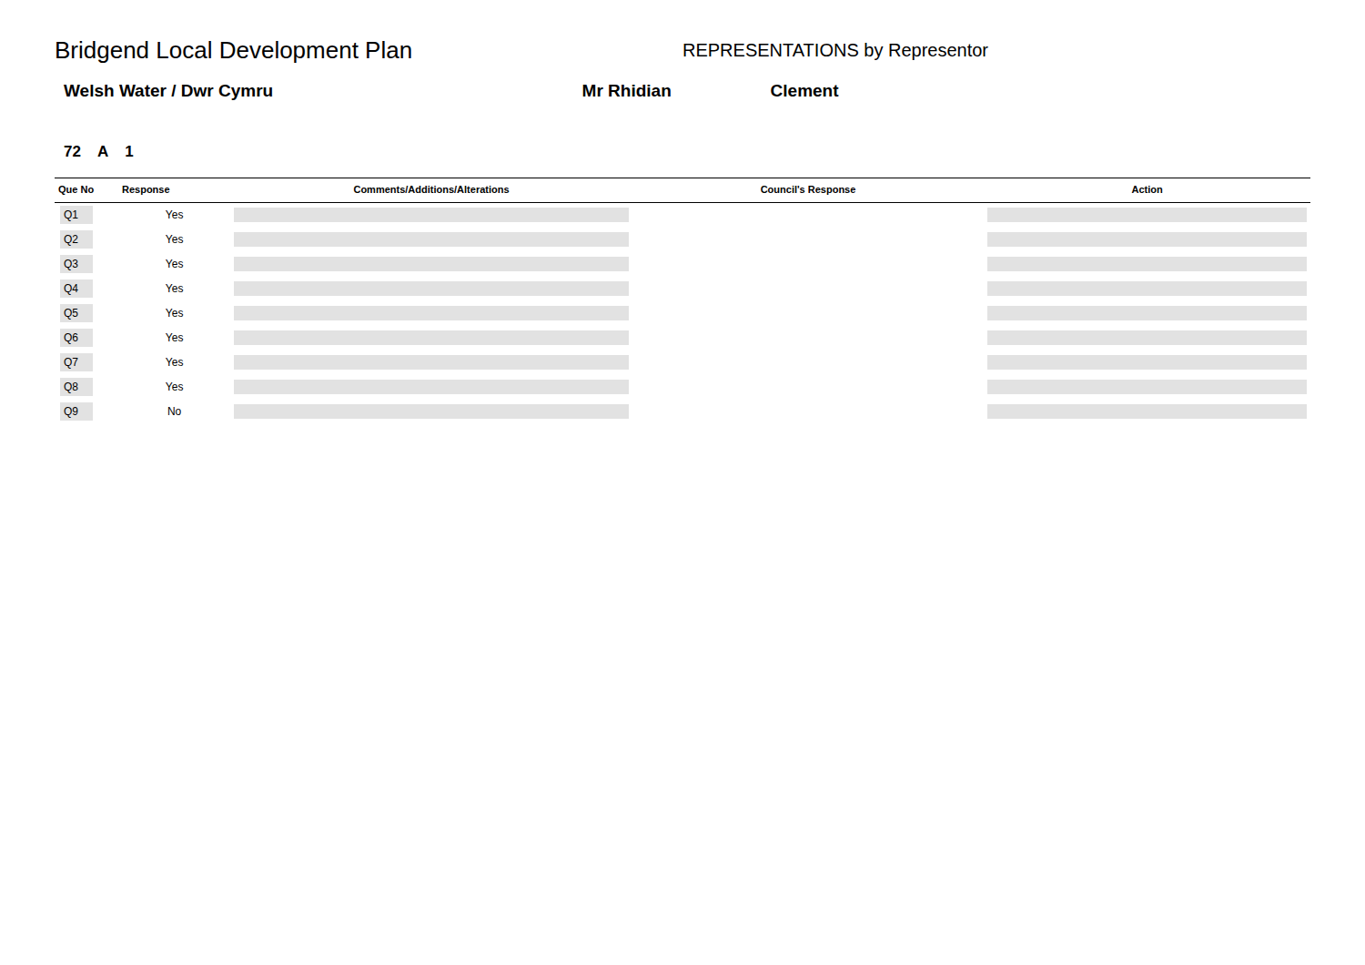Bridgend Local Development Plan
REPRESENTATIONS by Representor
Welsh Water / Dwr Cymru
Mr Rhidian
Clement
72 A 1
| Que No | Response | Comments/Additions/Alterations | Council's Response | Action |
| --- | --- | --- | --- | --- |
| Q1 | Yes | | | |
| Q2 | Yes | | | |
| Q3 | Yes | | | |
| Q4 | Yes | | | |
| Q5 | Yes | | | |
| Q6 | Yes | | | |
| Q7 | Yes | | | |
| Q8 | Yes | | | |
| Q9 | No | | | |